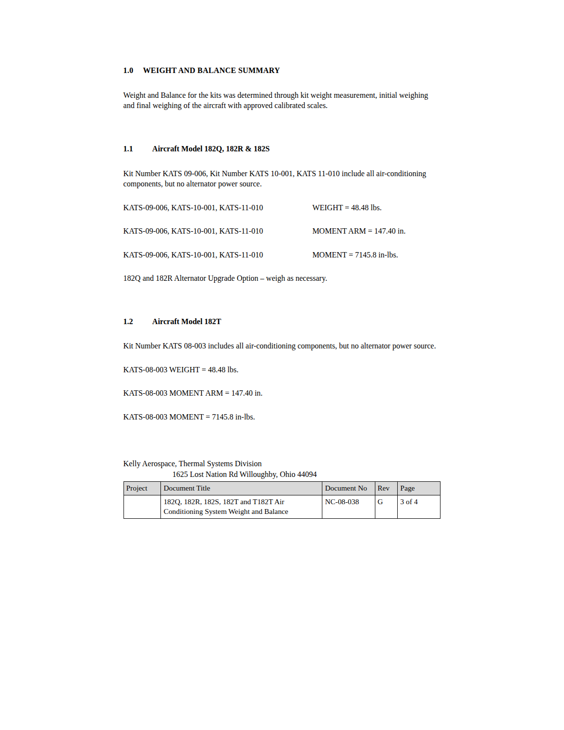1.0 WEIGHT AND BALANCE SUMMARY
Weight and Balance for the kits was determined through kit weight measurement, initial weighing and final weighing of the aircraft with approved calibrated scales.
1.1 Aircraft Model 182Q, 182R & 182S
Kit Number KATS 09-006, Kit Number KATS 10-001, KATS 11-010 include all air-conditioning components, but no alternator power source.
KATS-09-006, KATS-10-001, KATS-11-010 WEIGHT = 48.48 lbs.
KATS-09-006, KATS-10-001, KATS-11-010 MOMENT ARM = 147.40 in.
KATS-09-006, KATS-10-001, KATS-11-010 MOMENT = 7145.8 in-lbs.
182Q and 182R Alternator Upgrade Option – weigh as necessary.
1.2 Aircraft Model 182T
Kit Number KATS 08-003 includes all air-conditioning components, but no alternator power source.
KATS-08-003 WEIGHT = 48.48 lbs.
KATS-08-003 MOMENT ARM = 147.40 in.
KATS-08-003 MOMENT = 7145.8 in-lbs.
Kelly Aerospace, Thermal Systems Division1625 Lost Nation Rd Willoughby, Ohio 44094
| Project | Document Title | Document No | Rev | Page |
| --- | --- | --- | --- | --- |
| | 182Q, 182R, 182S, 182T and T182T Air Conditioning System Weight and Balance | NC-08-038 | G | 3 of 4 |